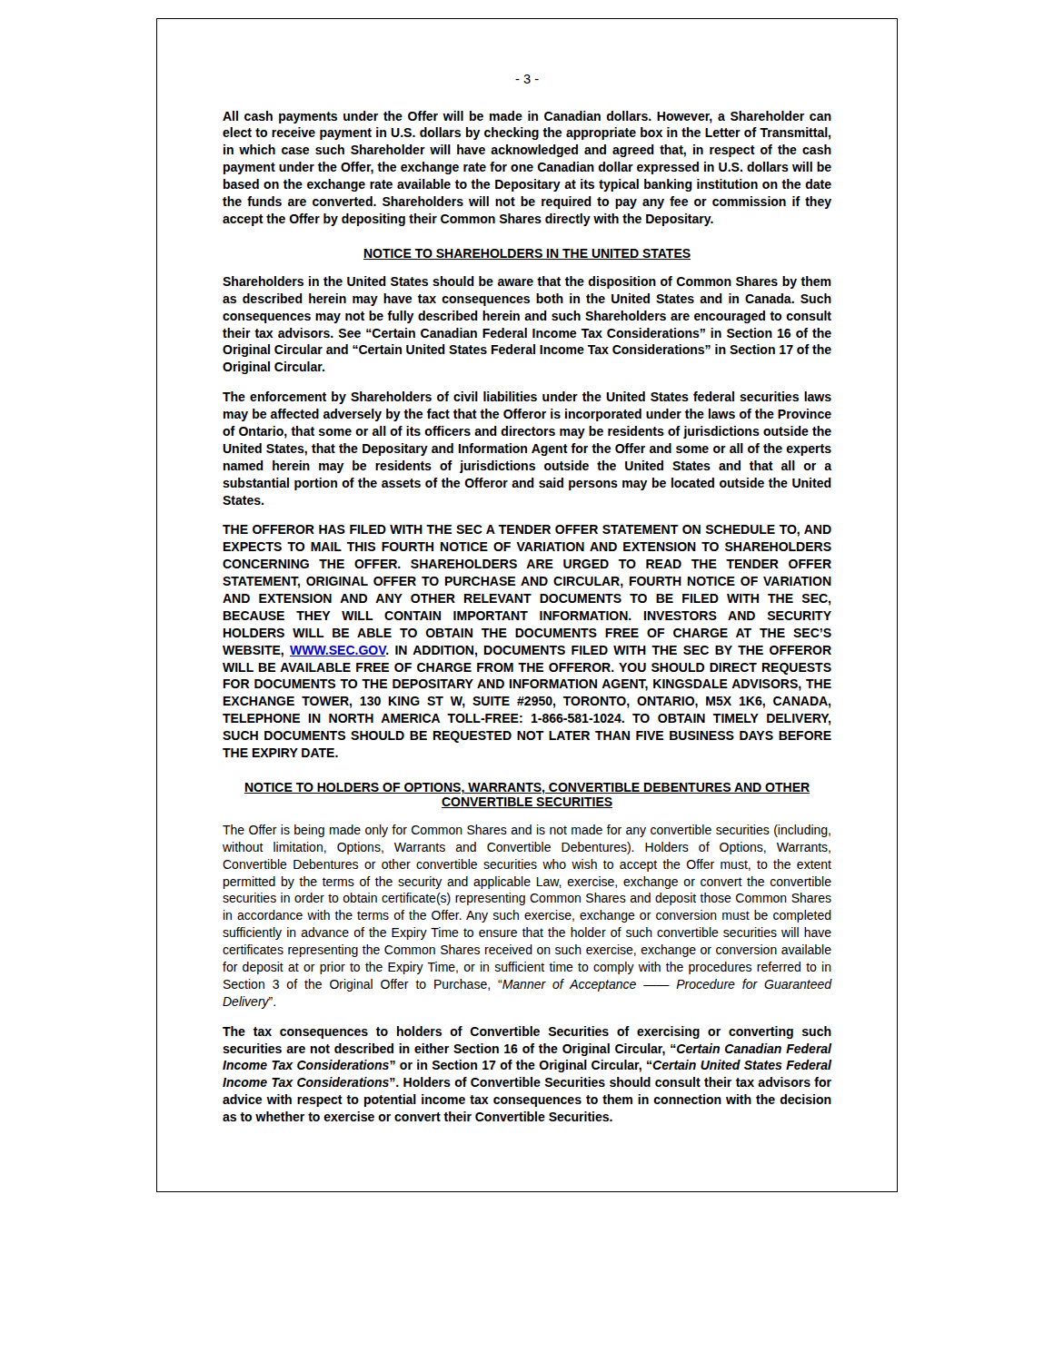- 3 -
All cash payments under the Offer will be made in Canadian dollars. However, a Shareholder can elect to receive payment in U.S. dollars by checking the appropriate box in the Letter of Transmittal, in which case such Shareholder will have acknowledged and agreed that, in respect of the cash payment under the Offer, the exchange rate for one Canadian dollar expressed in U.S. dollars will be based on the exchange rate available to the Depositary at its typical banking institution on the date the funds are converted. Shareholders will not be required to pay any fee or commission if they accept the Offer by depositing their Common Shares directly with the Depositary.
NOTICE TO SHAREHOLDERS IN THE UNITED STATES
Shareholders in the United States should be aware that the disposition of Common Shares by them as described herein may have tax consequences both in the United States and in Canada. Such consequences may not be fully described herein and such Shareholders are encouraged to consult their tax advisors. See “Certain Canadian Federal Income Tax Considerations” in Section 16 of the Original Circular and “Certain United States Federal Income Tax Considerations” in Section 17 of the Original Circular.
The enforcement by Shareholders of civil liabilities under the United States federal securities laws may be affected adversely by the fact that the Offeror is incorporated under the laws of the Province of Ontario, that some or all of its officers and directors may be residents of jurisdictions outside the United States, that the Depositary and Information Agent for the Offer and some or all of the experts named herein may be residents of jurisdictions outside the United States and that all or a substantial portion of the assets of the Offeror and said persons may be located outside the United States.
THE OFFEROR HAS FILED WITH THE SEC A TENDER OFFER STATEMENT ON SCHEDULE TO, AND EXPECTS TO MAIL THIS FOURTH NOTICE OF VARIATION AND EXTENSION TO SHAREHOLDERS CONCERNING THE OFFER. SHAREHOLDERS ARE URGED TO READ THE TENDER OFFER STATEMENT, ORIGINAL OFFER TO PURCHASE AND CIRCULAR, FOURTH NOTICE OF VARIATION AND EXTENSION AND ANY OTHER RELEVANT DOCUMENTS TO BE FILED WITH THE SEC, BECAUSE THEY WILL CONTAIN IMPORTANT INFORMATION. INVESTORS AND SECURITY HOLDERS WILL BE ABLE TO OBTAIN THE DOCUMENTS FREE OF CHARGE AT THE SEC’S WEBSITE, WWW.SEC.GOV. IN ADDITION, DOCUMENTS FILED WITH THE SEC BY THE OFFEROR WILL BE AVAILABLE FREE OF CHARGE FROM THE OFFEROR. YOU SHOULD DIRECT REQUESTS FOR DOCUMENTS TO THE DEPOSITARY AND INFORMATION AGENT, KINGSDALE ADVISORS, THE EXCHANGE TOWER, 130 KING ST W, SUITE #2950, TORONTO, ONTARIO, M5X 1K6, CANADA, TELEPHONE IN NORTH AMERICA TOLL-FREE: 1-866-581-1024. TO OBTAIN TIMELY DELIVERY, SUCH DOCUMENTS SHOULD BE REQUESTED NOT LATER THAN FIVE BUSINESS DAYS BEFORE THE EXPIRY DATE.
NOTICE TO HOLDERS OF OPTIONS, WARRANTS, CONVERTIBLE DEBENTURES AND OTHER CONVERTIBLE SECURITIES
The Offer is being made only for Common Shares and is not made for any convertible securities (including, without limitation, Options, Warrants and Convertible Debentures). Holders of Options, Warrants, Convertible Debentures or other convertible securities who wish to accept the Offer must, to the extent permitted by the terms of the security and applicable Law, exercise, exchange or convert the convertible securities in order to obtain certificate(s) representing Common Shares and deposit those Common Shares in accordance with the terms of the Offer. Any such exercise, exchange or conversion must be completed sufficiently in advance of the Expiry Time to ensure that the holder of such convertible securities will have certificates representing the Common Shares received on such exercise, exchange or conversion available for deposit at or prior to the Expiry Time, or in sufficient time to comply with the procedures referred to in Section 3 of the Original Offer to Purchase, “Manner of Acceptance —— Procedure for Guaranteed Delivery”.
The tax consequences to holders of Convertible Securities of exercising or converting such securities are not described in either Section 16 of the Original Circular, “Certain Canadian Federal Income Tax Considerations” or in Section 17 of the Original Circular, “Certain United States Federal Income Tax Considerations”. Holders of Convertible Securities should consult their tax advisors for advice with respect to potential income tax consequences to them in connection with the decision as to whether to exercise or convert their Convertible Securities.